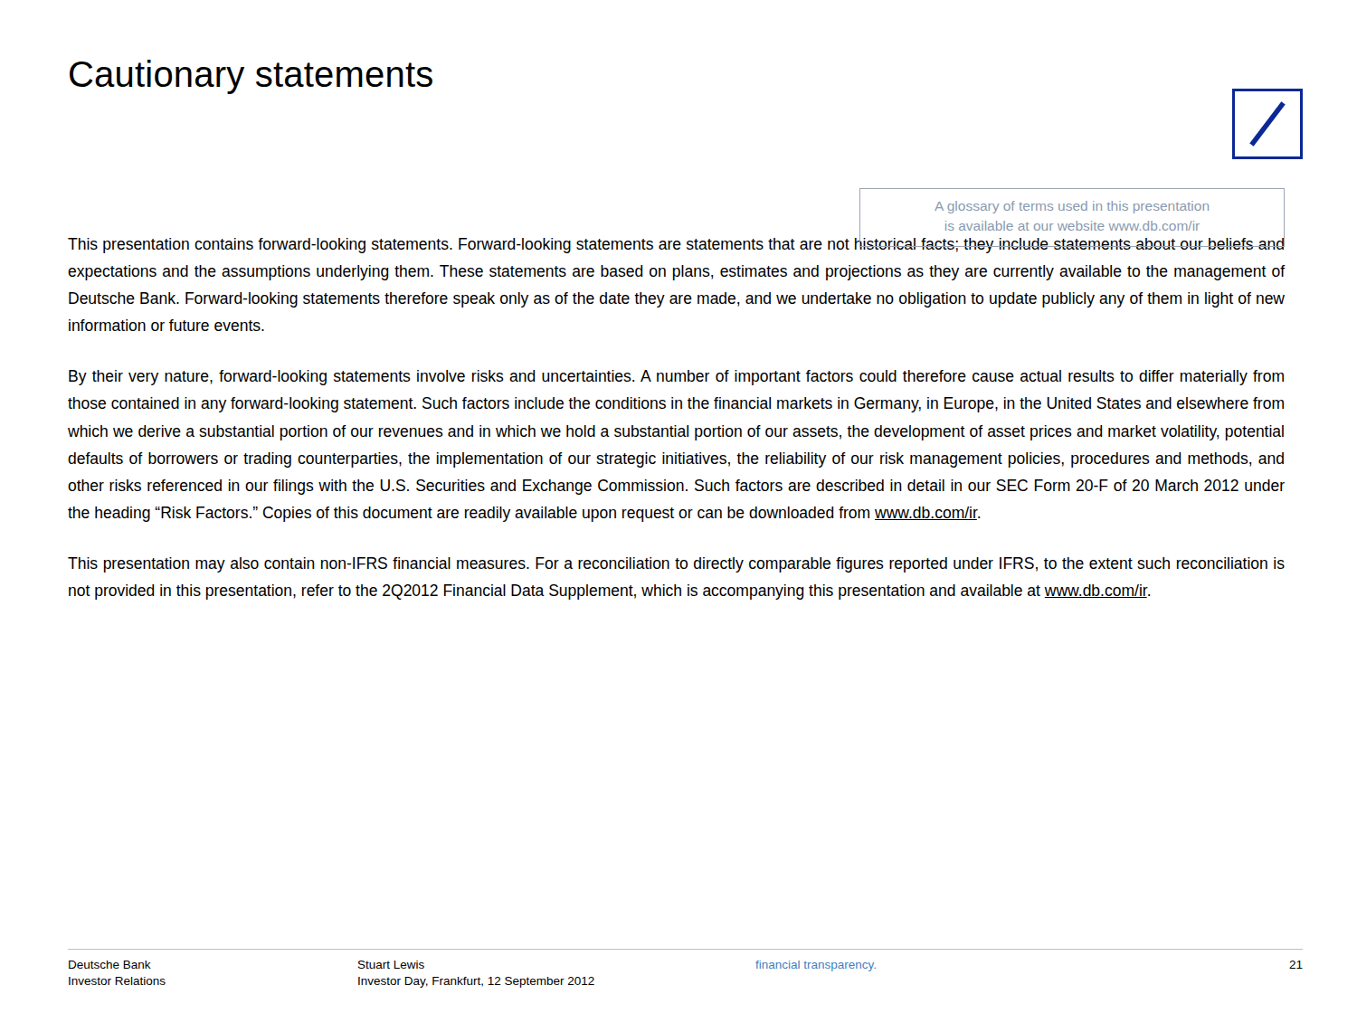Cautionary statements
A glossary of terms used in this presentation
is available at our website www.db.com/ir
This presentation contains forward-looking statements. Forward-looking statements are statements that are not historical facts; they include statements about our beliefs and expectations and the assumptions underlying them. These statements are based on plans, estimates and projections as they are currently available to the management of Deutsche Bank. Forward-looking statements therefore speak only as of the date they are made, and we undertake no obligation to update publicly any of them in light of new information or future events.
By their very nature, forward-looking statements involve risks and uncertainties. A number of important factors could therefore cause actual results to differ materially from those contained in any forward-looking statement. Such factors include the conditions in the financial markets in Germany, in Europe, in the United States and elsewhere from which we derive a substantial portion of our revenues and in which we hold a substantial portion of our assets, the development of asset prices and market volatility, potential defaults of borrowers or trading counterparties, the implementation of our strategic initiatives, the reliability of our risk management policies, procedures and methods, and other risks referenced in our filings with the U.S. Securities and Exchange Commission. Such factors are described in detail in our SEC Form 20-F of 20 March 2012 under the heading “Risk Factors.” Copies of this document are readily available upon request or can be downloaded from www.db.com/ir.
This presentation may also contain non-IFRS financial measures. For a reconciliation to directly comparable figures reported under IFRS, to the extent such reconciliation is not provided in this presentation, refer to the 2Q2012 Financial Data Supplement, which is accompanying this presentation and available at www.db.com/ir.
Deutsche Bank
Investor Relations
Stuart Lewis
Investor Day, Frankfurt, 12 September 2012
financial transparency.
21